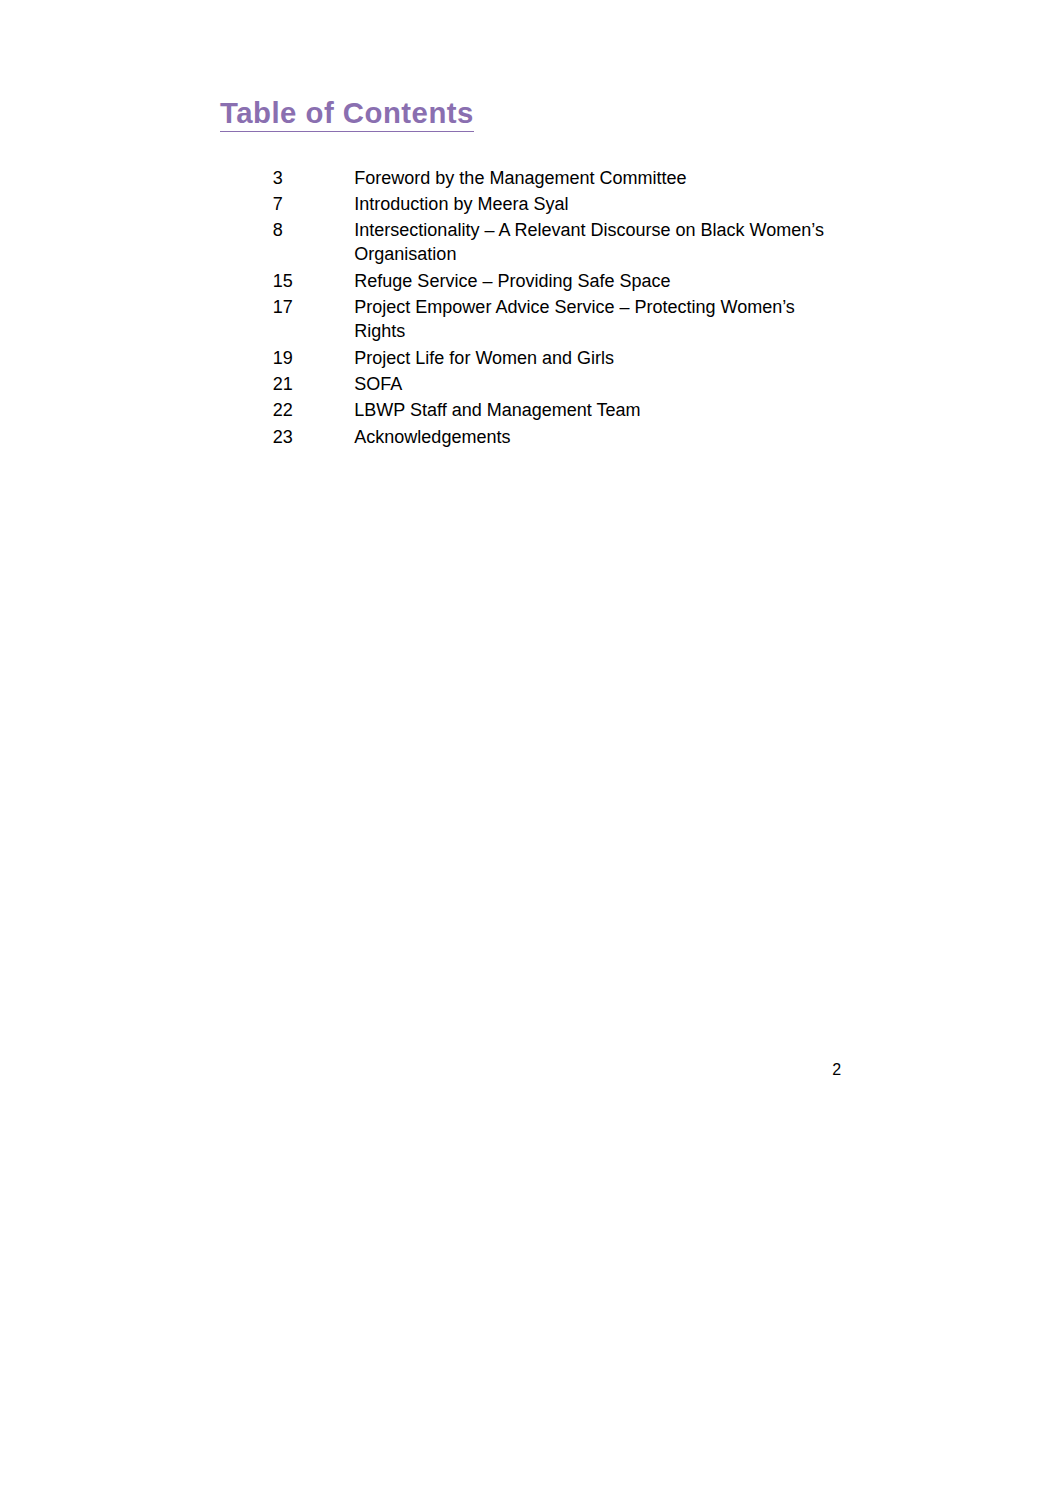Table of Contents
| 3 | Foreword by the Management Committee |
| 7 | Introduction by Meera Syal |
| 8 | Intersectionality – A Relevant Discourse on Black Women’s Organisation |
| 15 | Refuge Service – Providing Safe Space |
| 17 | Project Empower Advice Service – Protecting Women’s Rights |
| 19 | Project Life for Women and Girls |
| 21 | SOFA |
| 22 | LBWP Staff and Management Team |
| 23 | Acknowledgements |
2